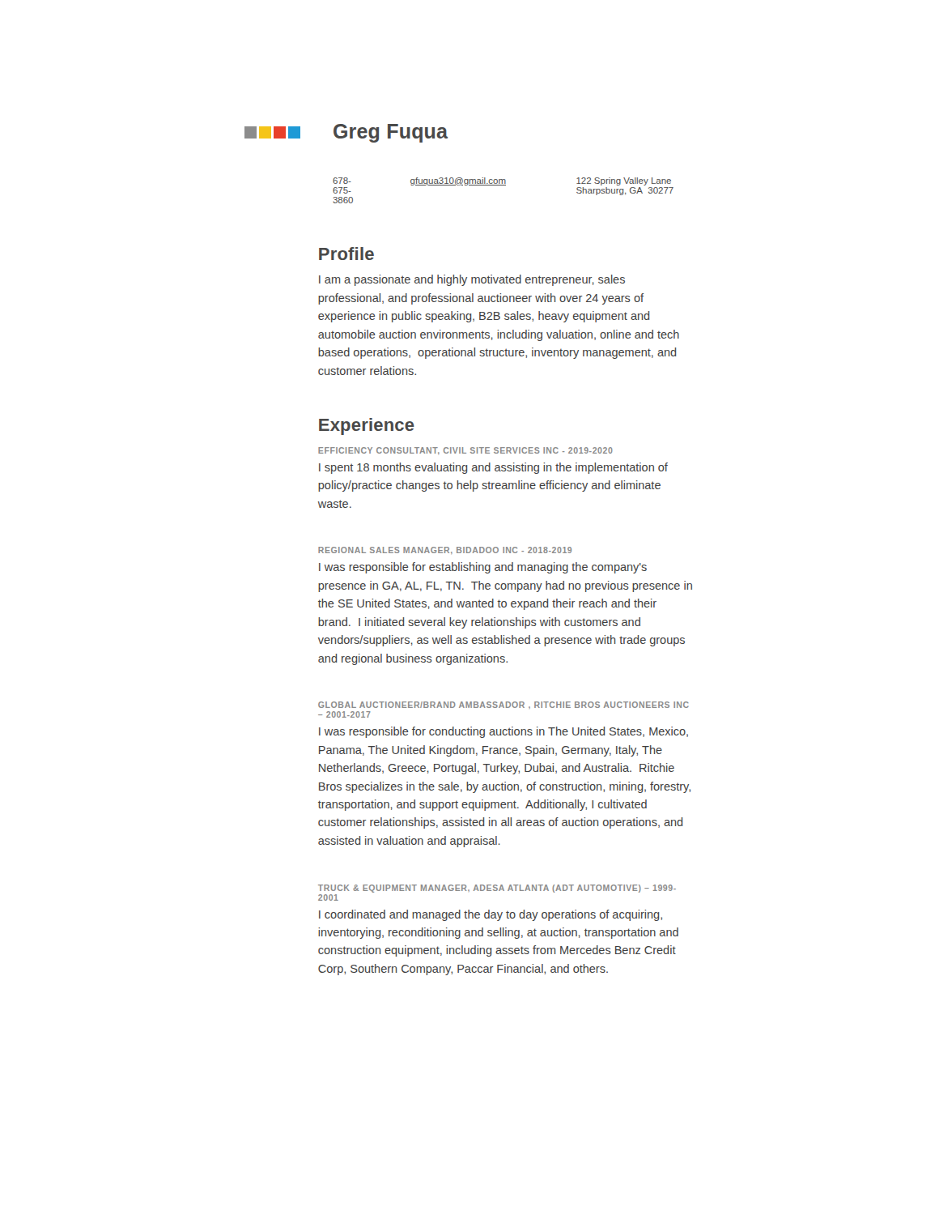Greg Fuqua
678-675-3860 gfuqua310@gmail.com 122 Spring Valley Lane Sharpsburg, GA 30277
Profile
I am a passionate and highly motivated entrepreneur, sales professional, and professional auctioneer with over 24 years of experience in public speaking, B2B sales, heavy equipment and automobile auction environments, including valuation, online and tech based operations, operational structure, inventory management, and customer relations.
Experience
Efficiency Consultant, Civil Site Services Inc - 2019-2020
I spent 18 months evaluating and assisting in the implementation of policy/practice changes to help streamline efficiency and eliminate waste.
Regional Sales Manager, Bidadoo Inc - 2018-2019
I was responsible for establishing and managing the company's presence in GA, AL, FL, TN. The company had no previous presence in the SE United States, and wanted to expand their reach and their brand. I initiated several key relationships with customers and vendors/suppliers, as well as established a presence with trade groups and regional business organizations.
Global Auctioneer/Brand Ambassador , Ritchie Bros Auctioneers Inc – 2001-2017
I was responsible for conducting auctions in The United States, Mexico, Panama, The United Kingdom, France, Spain, Germany, Italy, The Netherlands, Greece, Portugal, Turkey, Dubai, and Australia. Ritchie Bros specializes in the sale, by auction, of construction, mining, forestry, transportation, and support equipment. Additionally, I cultivated customer relationships, assisted in all areas of auction operations, and assisted in valuation and appraisal.
Truck & Equipment Manager, Adesa Atlanta (ADT Automotive) – 1999-2001
I coordinated and managed the day to day operations of acquiring, inventorying, reconditioning and selling, at auction, transportation and construction equipment, including assets from Mercedes Benz Credit Corp, Southern Company, Paccar Financial, and others.